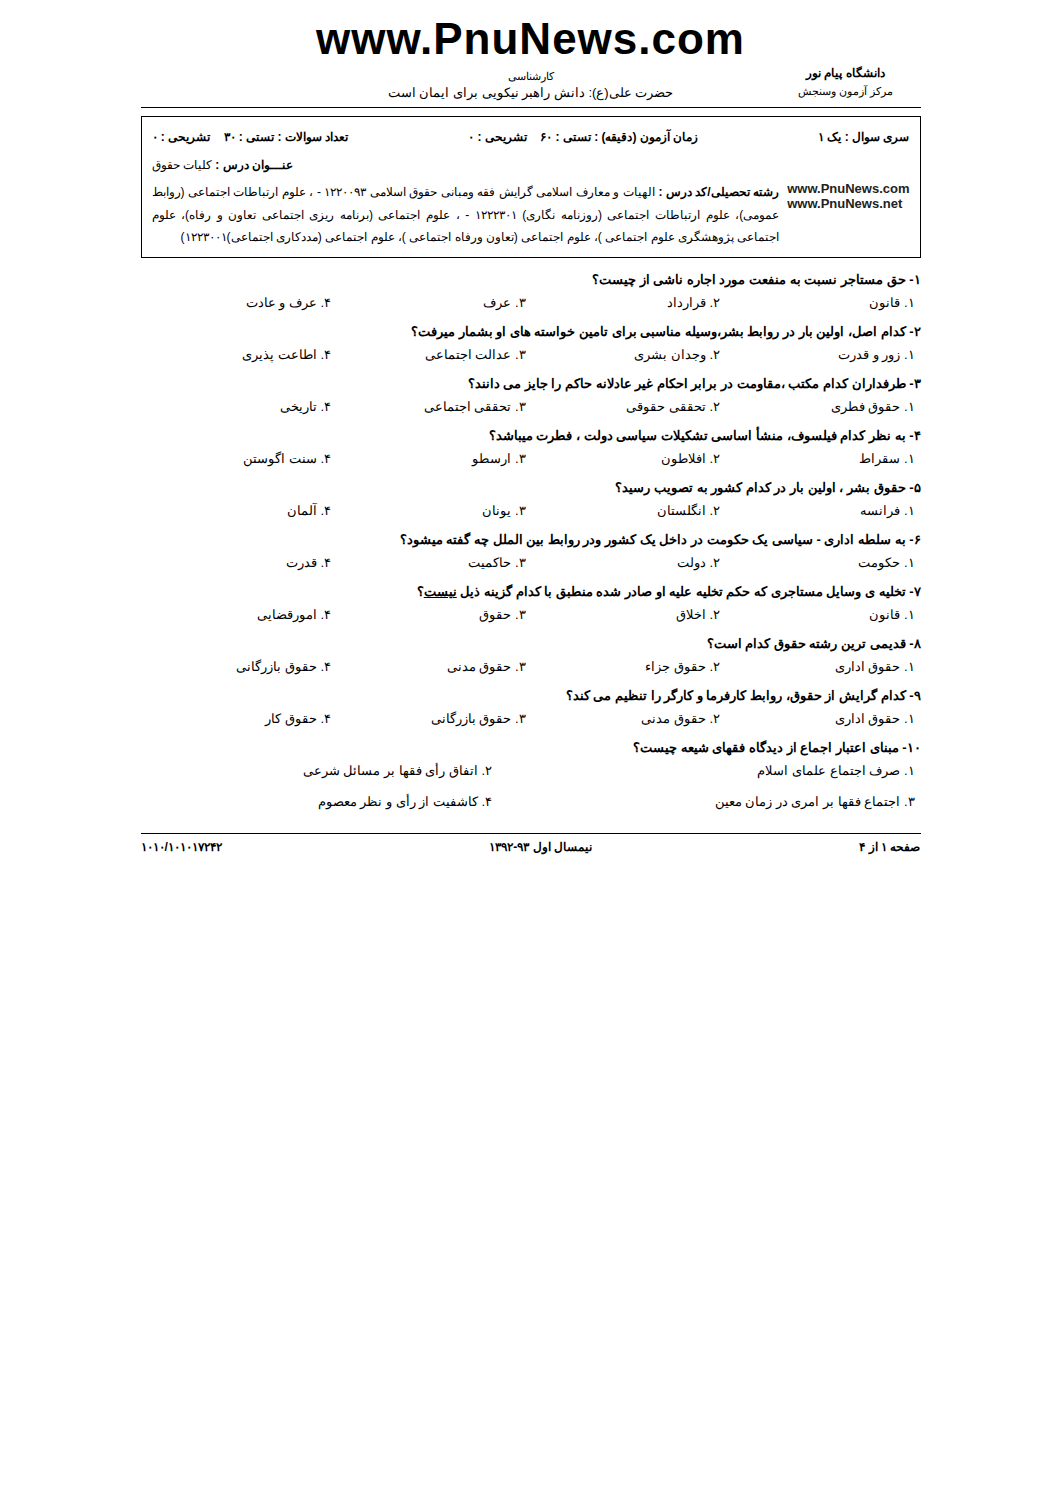www.PnuNews.com
دانشگاه پیام نور
مرکز آزمون وسنجش
کارشناسی حضرت علی(ع): دانش راهبر نیکویی برای ایمان است
سری سوال : یک ۱
زمان آزمون (دقیقه) : تستی : ۶۰ تشریحی : ۰
تعداد سوالات : تستی : ۳۰ تشریحی : ۰
عنـــوان درس : کلیات حقوق
www.PnuNews.com
www.PnuNews.net
رشته تحصیلی/کد درس : الهیات و معارف اسلامی گرایش فقه ومبانی حقوق اسلامی ۱۲۲۰۰۹۳ - ، علوم ارتباطات اجتماعی (روابط عمومی)، علوم ارتباطات اجتماعی (روزنامه نگاری) ۱۲۲۲۳۰۱ - ، علوم اجتماعی (برنامه ریزی اجتماعی تعاون و رفاه)، علوم اجتماعی پژوهشگری علوم اجتماعی )، علوم اجتماعی (تعاون ورفاه اجتماعی )، علوم اجتماعی (مددکاری اجتماعی)۱۲۲۳۰۰۱)
۱- حق مستاجر نسبت به منفعت مورد اجاره ناشی از چیست؟
۱. قانون
۲. قرارداد
۳. عرف
۴. عرف و عادت
۲- کدام اصل، اولین بار در روابط بشر،وسیله مناسبی برای تامین خواسته های او بشمار میرفت؟
۱. زور و قدرت
۲. وجدان بشری
۳. عدالت اجتماعی
۴. اطاعت پذیری
۳- طرفداران کدام مکتب ،مقاومت در برابر احکام غیر عادلانه حاکم را جایز می دانند؟
۱. حقوق فطری
۲. تحققی حقوقی
۳. تحققی اجتماعی
۴. تاریخی
۴- به نظر کدام فیلسوف، منشأ اساسی تشکیلات سیاسی دولت ، فطرت میباشد؟
۱. سقراط
۲. افلاطون
۳. ارسطو
۴. سنت اگوستن
۵- حقوق بشر ، اولین بار در کدام کشور به تصویب رسید؟
۱. فرانسه
۲. انگلستان
۳. یونان
۴. آلمان
۶- به سلطه اداری - سیاسی یک حکومت در داخل یک کشور ودر روابط بین الملل چه گفته میشود؟
۱. حکومت
۲. دولت
۳. حاکمیت
۴. قدرت
۷- تخلیه ی وسایل مستاجری که حکم تخلیه علیه او صادر شده منطبق با کدام گزینه ذیل نیست؟
۱. قانون
۲. اخلاق
۳. حقوق
۴. امورقضایی
۸- قدیمی ترین رشته حقوق کدام است؟
۱. حقوق اداری
۲. حقوق جزاء
۳. حقوق مدنی
۴. حقوق بازرگانی
۹- کدام گرایش از حقوق، روابط کارفرما و کارگر را تنظیم می کند؟
۱. حقوق اداری
۲. حقوق مدنی
۳. حقوق بازرگانی
۴. حقوق کار
۱۰- مبنای اعتبار اجماع از دیدگاه فقهای شیعه چیست؟
۱. صرف اجتماع علمای اسلام
۲. اتفاق رأی فقها بر مسائل شرعی
۳. اجتماع فقها بر امری در زمان معین
۴. کاشفیت از رأی و نظر معصوم
صفحه ۱ از ۴
نیمسال اول ۹۳-۱۳۹۲
۱۰۱۰/۱۰۱۰۱۷۲۴۲